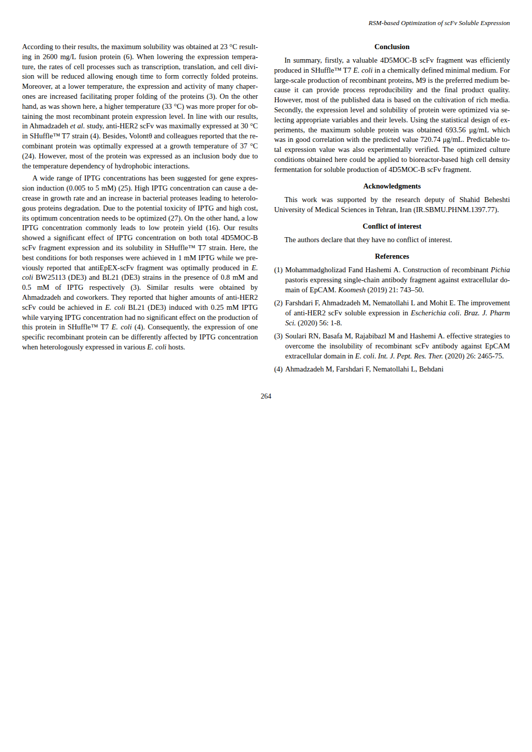RSM-based Optimization of scFv Soluble Expression
According to their results, the maximum solubility was obtained at 23 °C resulting in 2600 mg/L fusion protein (6). When lowering the expression temperature, the rates of cell processes such as transcription, translation, and cell division will be reduced allowing enough time to form correctly folded proteins. Moreover, at a lower temperature, the expression and activity of many chaperones are increased facilitating proper folding of the proteins (3). On the other hand, as was shown here, a higher temperature (33 °C) was more proper for obtaining the most recombinant protein expression level. In line with our results, in Ahmadzadeh et al. study, anti-HER2 scFv was maximally expressed at 30 °C in SHuffle™ T7 strain (4). Besides, Volontθ and colleagues reported that the recombinant protein was optimally expressed at a growth temperature of 37 °C (24). However, most of the protein was expressed as an inclusion body due to the temperature dependency of hydrophobic interactions.
A wide range of IPTG concentrations has been suggested for gene expression induction (0.005 to 5 mM) (25). High IPTG concentration can cause a decrease in growth rate and an increase in bacterial proteases leading to heterologous proteins degradation. Due to the potential toxicity of IPTG and high cost, its optimum concentration needs to be optimized (27). On the other hand, a low IPTG concentration commonly leads to low protein yield (16). Our results showed a significant effect of IPTG concentration on both total 4D5MOC-B scFv fragment expression and its solubility in SHuffle™ T7 strain. Here, the best conditions for both responses were achieved in 1 mM IPTG while we previously reported that antiEpEX-scFv fragment was optimally produced in E. coli BW25113 (DE3) and BL21 (DE3) strains in the presence of 0.8 mM and 0.5 mM of IPTG respectively (3). Similar results were obtained by Ahmadzadeh and coworkers. They reported that higher amounts of anti-HER2 scFv could be achieved in E. coli BL21 (DE3) induced with 0.25 mM IPTG while varying IPTG concentration had no significant effect on the production of this protein in SHuffle™ T7 E. coli (4). Consequently, the expression of one specific recombinant protein can be differently affected by IPTG concentration when heterologously expressed in various E. coli hosts.
Conclusion
In summary, firstly, a valuable 4D5MOC-B scFv fragment was efficiently produced in SHuffle™ T7 E. coli in a chemically defined minimal medium. For large-scale production of recombinant proteins, M9 is the preferred medium because it can provide process reproducibility and the final product quality. However, most of the published data is based on the cultivation of rich media. Secondly, the expression level and solubility of protein were optimized via selecting appropriate variables and their levels. Using the statistical design of experiments, the maximum soluble protein was obtained 693.56 μg/mL which was in good correlation with the predicted value 720.74 μg/mL. Predictable total expression value was also experimentally verified. The optimized culture conditions obtained here could be applied to bioreactor-based high cell density fermentation for soluble production of 4D5MOC-B scFv fragment.
Acknowledgments
This work was supported by the research deputy of Shahid Beheshti University of Medical Sciences in Tehran, Iran (IR.SBMU.PHNM.1397.77).
Conflict of interest
The authors declare that they have no conflict of interest.
References
(1) Mohammadgholizad Fand Hashemi A. Construction of recombinant Pichia pastoris expressing single-chain antibody fragment against extracellular domain of EpCAM. Koomesh (2019) 21: 743–50.
(2) Farshdari F, Ahmadzadeh M, Nematollahi L and Mohit E. The improvement of anti-HER2 scFv soluble expression in Escherichia coli. Braz. J. Pharm Sci. (2020) 56: 1-8.
(3) Soulari RN, Basafa M, Rajabibazl M and Hashemi A. effective strategies to overcome the insolubility of recombinant scFv antibody against EpCAM extracellular domain in E. coli. Int. J. Pept. Res. Ther. (2020) 26: 2465-75.
(4) Ahmadzadeh M, Farshdari F, Nematollahi L, Behdani
264